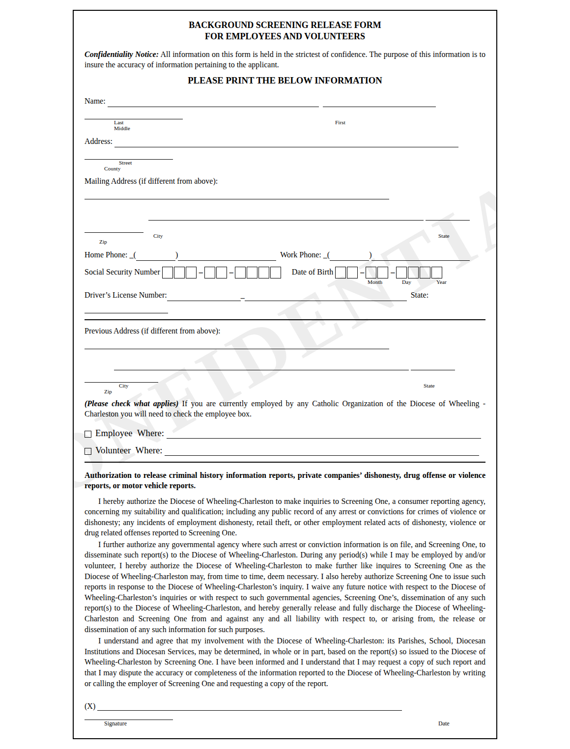CONFIDENTIAL
BACKGROUND SCREENING RELEASE FORM
FOR EMPLOYEES AND VOLUNTEERS
Confidentiality Notice: All information on this form is held in the strictest of confidence. The purpose of this information is to insure the accuracy of information pertaining to the applicant.
PLEASE PRINT THE BELOW INFORMATION
Name:
Last First Middle
Address:
Street County
Mailing Address (if different from above):
City State Zip
Home Phone: _( ) Work Phone: _( )
Social Security Number – – Date of Birth – –
Month Day Year
Driver’s License Number: _ State:
Previous Address (if different from above):
City State Zip
(Please check what applies) If you are currently employed by any Catholic Organization of the Diocese of Wheeling - Charleston you will need to check the employee box.
Employee Where:
Volunteer Where:
Authorization to release criminal history information reports, private companies’ dishonesty, drug offense or violence reports, or motor vehicle reports.
I hereby authorize the Diocese of Wheeling-Charleston to make inquiries to Screening One, a consumer reporting agency, concerning my suitability and qualification; including any public record of any arrest or convictions for crimes of violence or dishonesty; any incidents of employment dishonesty, retail theft, or other employment related acts of dishonesty, violence or drug related offenses reported to Screening One.
I further authorize any governmental agency where such arrest or conviction information is on file, and Screening One, to disseminate such report(s) to the Diocese of Wheeling-Charleston. During any period(s) while I may be employed by and/or volunteer, I hereby authorize the Diocese of Wheeling-Charleston to make further like inquires to Screening One as the Diocese of Wheeling-Charleston may, from time to time, deem necessary. I also hereby authorize Screening One to issue such reports in response to the Diocese of Wheeling-Charleston’s inquiry. I waive any future notice with respect to the Diocese of Wheeling-Charleston’s inquiries or with respect to such governmental agencies, Screening One’s, dissemination of any such report(s) to the Diocese of Wheeling-Charleston, and hereby generally release and fully discharge the Diocese of Wheeling-Charleston and Screening One from and against any and all liability with respect to, or arising from, the release or dissemination of any such information for such purposes.
I understand and agree that my involvement with the Diocese of Wheeling-Charleston: its Parishes, School, Diocesan Institutions and Diocesan Services, may be determined, in whole or in part, based on the report(s) so issued to the Diocese of Wheeling-Charleston by Screening One. I have been informed and I understand that I may request a copy of such report and that I may dispute the accuracy or completeness of the information reported to the Diocese of Wheeling-Charleston by writing or calling the employer of Screening One and requesting a copy of the report.
(X)
Signature Date